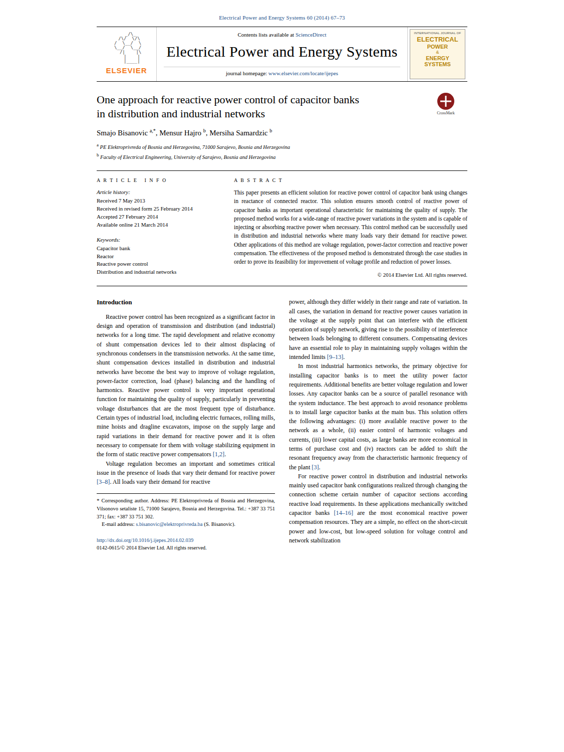Electrical Power and Energy Systems 60 (2014) 67–73
_/\_ /\/ \/\ / \__/ \ \__/ \__/ /| |\ | | |____|
ELSEVIER
Contents lists available at ScienceDirect
Electrical Power and Energy Systems
journal homepage: www.elsevier.com/locate/ijepes
INTERNATIONAL JOURNAL OF
ELECTRICAL POWER & ENERGY SYSTEMS
CrossMark
One approach for reactive power control of capacitor banks
in distribution and industrial networks
Smajo Bisanovic a,*, Mensur Hajro b, Mersiha Samardzic b
a PE Elektroprivreda of Bosnia and Herzegovina, 71000 Sarajevo, Bosnia and Herzegovina
b Faculty of Electrical Engineering, University of Sarajevo, Bosnia and Herzegovina
A R T I C L E I N F O
Article history:
Received 7 May 2013
Received in revised form 25 February 2014
Accepted 27 February 2014
Available online 21 March 2014
Keywords:
Capacitor bank
Reactor
Reactive power control
Distribution and industrial networks
A B S T R A C T
This paper presents an efficient solution for reactive power control of capacitor bank using changes in reactance of connected reactor. This solution ensures smooth control of reactive power of capacitor banks as important operational characteristic for maintaining the quality of supply. The proposed method works for a wide-range of reactive power variations in the system and is capable of injecting or absorbing reactive power when necessary. This control method can be successfully used in distribution and industrial networks where many loads vary their demand for reactive power. Other applications of this method are voltage regulation, power-factor correction and reactive power compensation. The effectiveness of the proposed method is demonstrated through the case studies in order to prove its feasibility for improvement of voltage profile and reduction of power losses.
© 2014 Elsevier Ltd. All rights reserved.
Introduction
Reactive power control has been recognized as a significant factor in design and operation of transmission and distribution (and industrial) networks for a long time. The rapid development and relative economy of shunt compensation devices led to their almost displacing of synchronous condensers in the transmission networks. At the same time, shunt compensation devices installed in distribution and industrial networks have become the best way to improve of voltage regulation, power-factor correction, load (phase) balancing and the handling of harmonics. Reactive power control is very important operational function for maintaining the quality of supply, particularly in preventing voltage disturbances that are the most frequent type of disturbance. Certain types of industrial load, including electric furnaces, rolling mills, mine hoists and dragline excavators, impose on the supply large and rapid variations in their demand for reactive power and it is often necessary to compensate for them with voltage stabilizing equipment in the form of static reactive power compensators [1,2].
Voltage regulation becomes an important and sometimes critical issue in the presence of loads that vary their demand for reactive power [3–8]. All loads vary their demand for reactive
* Corresponding author. Address: PE Elektroprivreda of Bosnia and Herzegovina, Vilsonovo setaliste 15, 71000 Sarajevo, Bosnia and Herzegovina. Tel.: +387 33 751 371; fax: +387 33 751 302.
E-mail address: s.bisanovic@elektroprivreda.ba (S. Bisanovic).
http://dx.doi.org/10.1016/j.ijepes.2014.02.039
0142-0615/© 2014 Elsevier Ltd. All rights reserved.
power, although they differ widely in their range and rate of variation. In all cases, the variation in demand for reactive power causes variation in the voltage at the supply point that can interfere with the efficient operation of supply network, giving rise to the possibility of interference between loads belonging to different consumers. Compensating devices have an essential role to play in maintaining supply voltages within the intended limits [9–13].
In most industrial harmonics networks, the primary objective for installing capacitor banks is to meet the utility power factor requirements. Additional benefits are better voltage regulation and lower losses. Any capacitor banks can be a source of parallel resonance with the system inductance. The best approach to avoid resonance problems is to install large capacitor banks at the main bus. This solution offers the following advantages: (i) more available reactive power to the network as a whole, (ii) easier control of harmonic voltages and currents, (iii) lower capital costs, as large banks are more economical in terms of purchase cost and (iv) reactors can be added to shift the resonant frequency away from the characteristic harmonic frequency of the plant [3].
For reactive power control in distribution and industrial networks mainly used capacitor bank configurations realized through changing the connection scheme certain number of capacitor sections according reactive load requirements. In these applications mechanically switched capacitor banks [14–16] are the most economical reactive power compensation resources. They are a simple, no effect on the short-circuit power and low-cost, but low-speed solution for voltage control and network stabilization